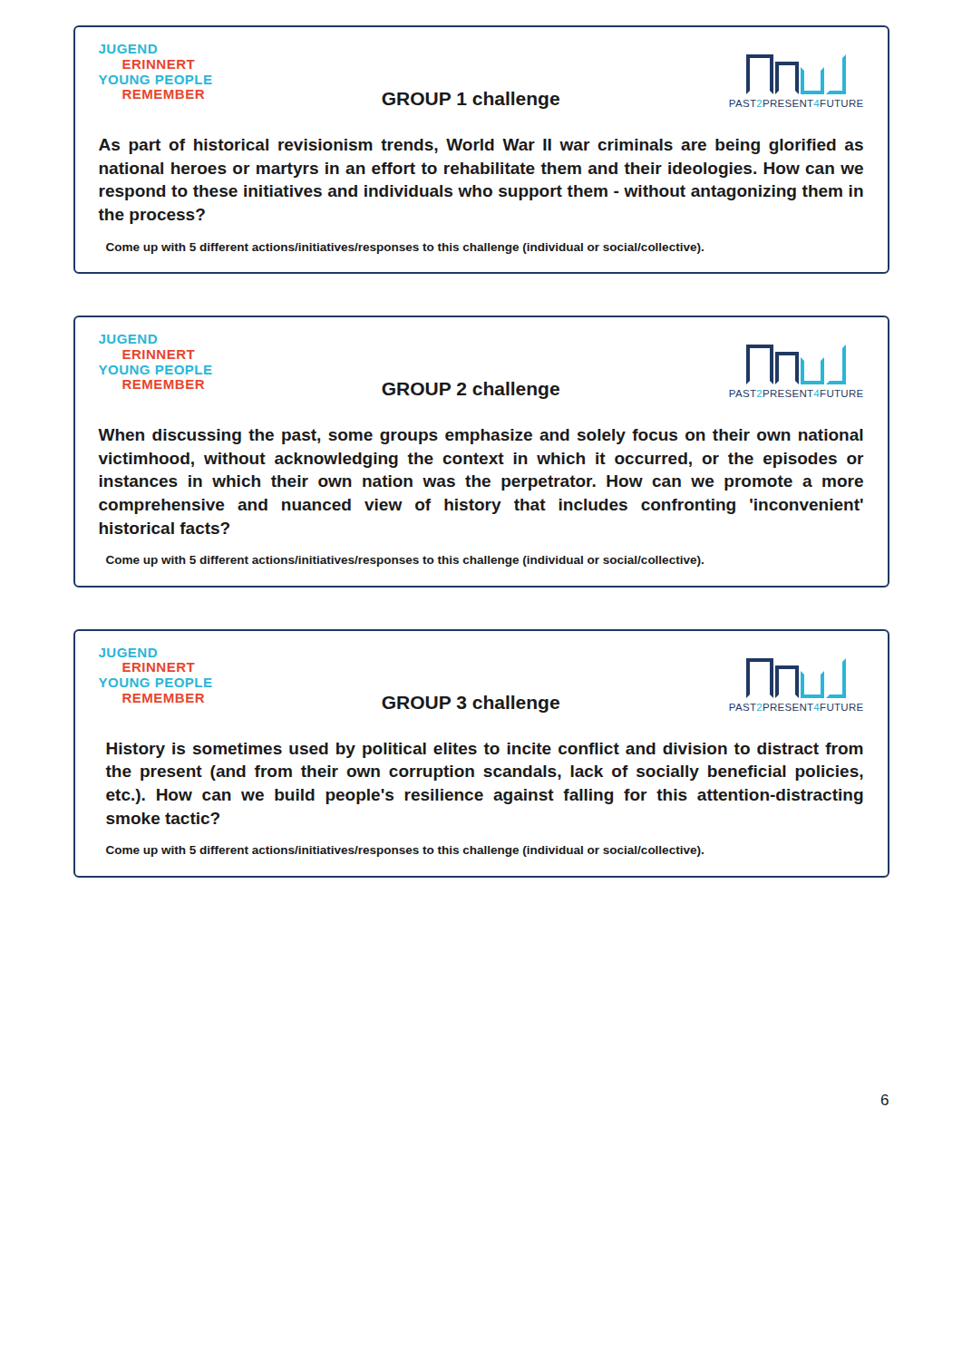Jugend
Erinnert
Young People
Remember
GROUP 1 challenge
PAST2 PRESENT4 FUTURE
As part of historical revisionism trends, World War II war criminals are being glorified as national heroes or martyrs in an effort to rehabilitate them and their ideologies. How can we respond to these initiatives and individuals who support them - without antagonizing them in the process?
Come up with 5 different actions/initiatives/responses to this challenge (individual or social/collective).
Jugend
Erinnert
Young People
Remember
GROUP 2 challenge
PAST2 PRESENT4 FUTURE
When discussing the past, some groups emphasize and solely focus on their own national victimhood, without acknowledging the context in which it occurred, or the episodes or instances in which their own nation was the perpetrator. How can we promote a more comprehensive and nuanced view of history that includes confronting 'inconvenient' historical facts?
Come up with 5 different actions/initiatives/responses to this challenge (individual or social/collective).
Jugend
Erinnert
Young People
Remember
GROUP 3 challenge
PAST2 PRESENT4 FUTURE
History is sometimes used by political elites to incite conflict and division to distract from the present (and from their own corruption scandals, lack of socially beneficial policies, etc.). How can we build people's resilience against falling for this attention-distracting smoke tactic?
Come up with 5 different actions/initiatives/responses to this challenge (individual or social/collective).
6